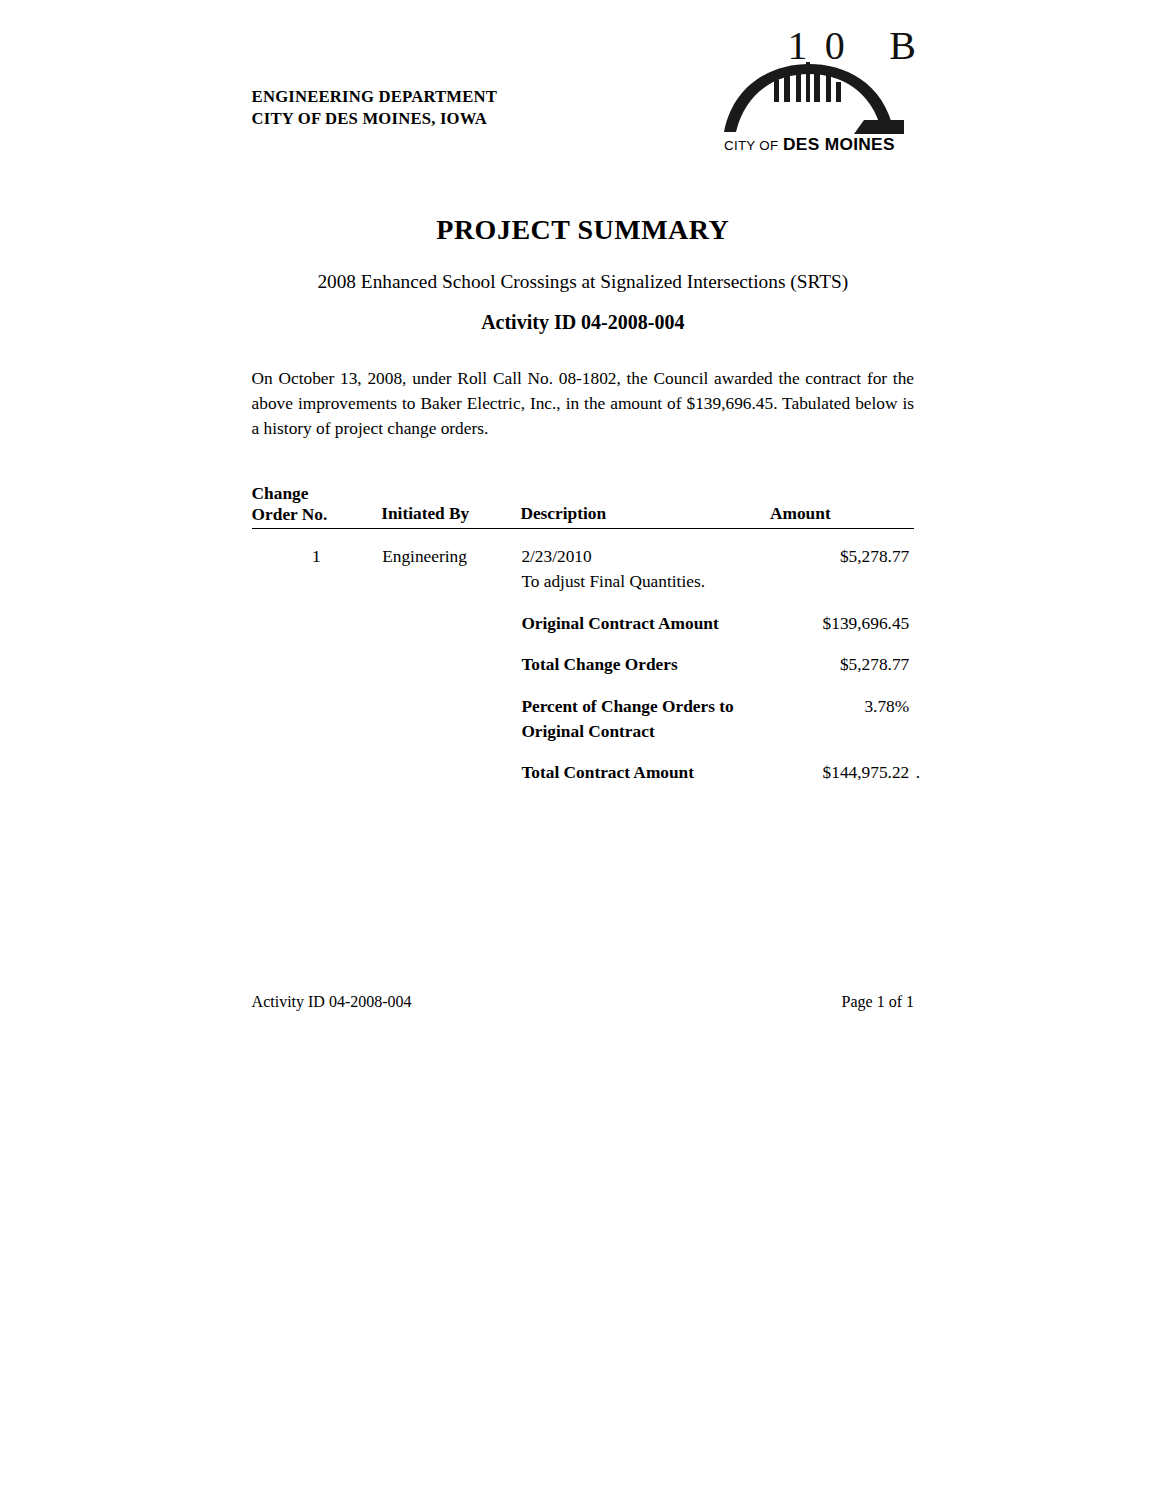10 B
ENGINEERING DEPARTMENT
CITY OF DES MOINES, IOWA
CITY OF DES MOINES
PROJECT SUMMARY
2008 Enhanced School Crossings at Signalized Intersections (SRTS)
Activity ID 04-2008-004
On October 13, 2008, under Roll Call No. 08-1802, the Council awarded the contract for the above improvements to Baker Electric, Inc., in the amount of $139,696.45. Tabulated below is a history of project change orders.
| Change Order No. | Initiated By | Description | Amount |
| --- | --- | --- | --- |
| 1 | Engineering | 2/23/2010 To adjust Final Quantities. | $5,278.77 |
| | | Original Contract Amount | $139,696.45 |
| | | Total Change Orders | $5,278.77 |
| | | Percent of Change Orders to Original Contract | 3.78% |
| | | Total Contract Amount | $144,975.22 |
Activity ID 04-2008-004
Page 1 of 1